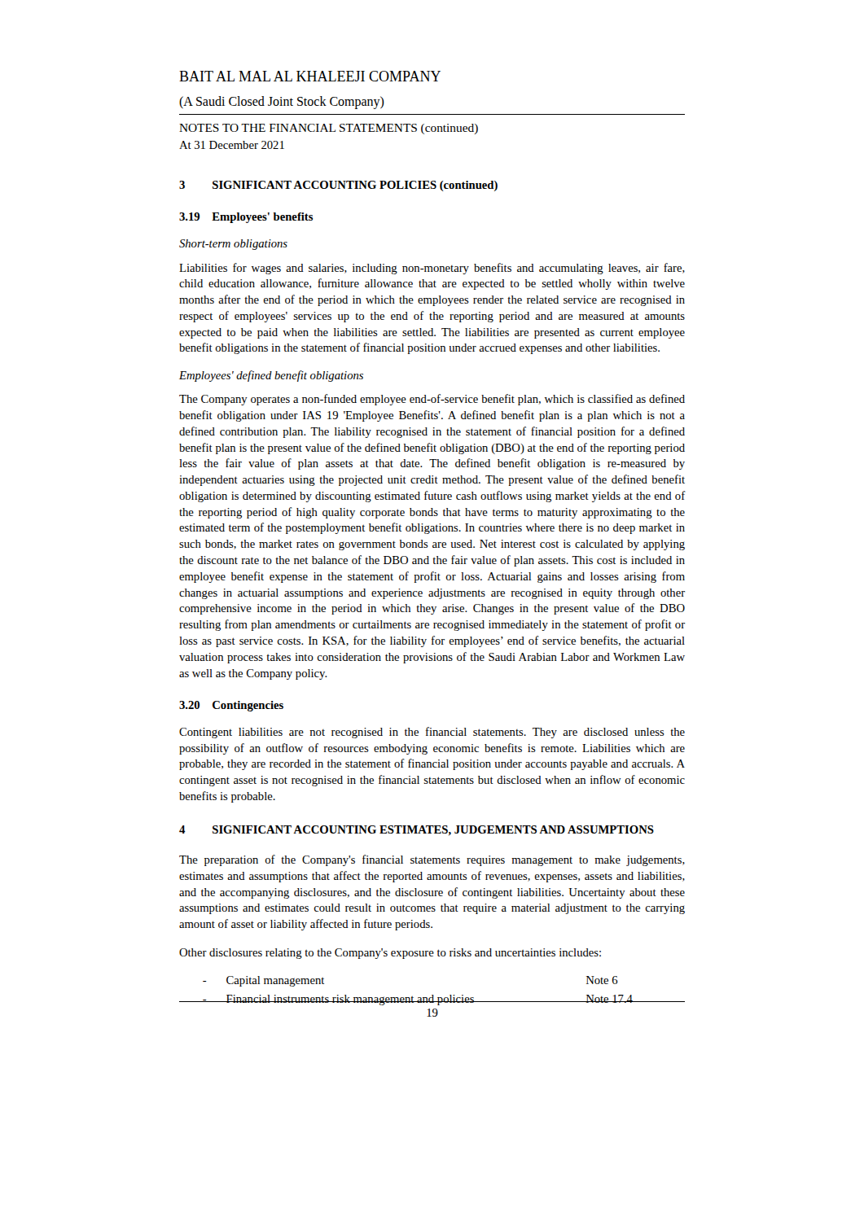BAIT AL MAL AL KHALEEJI COMPANY
(A Saudi Closed Joint Stock Company)
NOTES TO THE FINANCIAL STATEMENTS (continued)
At 31 December 2021
3 SIGNIFICANT ACCOUNTING POLICIES (continued)
3.19 Employees' benefits
Short-term obligations
Liabilities for wages and salaries, including non-monetary benefits and accumulating leaves, air fare, child education allowance, furniture allowance that are expected to be settled wholly within twelve months after the end of the period in which the employees render the related service are recognised in respect of employees' services up to the end of the reporting period and are measured at amounts expected to be paid when the liabilities are settled. The liabilities are presented as current employee benefit obligations in the statement of financial position under accrued expenses and other liabilities.
Employees' defined benefit obligations
The Company operates a non-funded employee end-of-service benefit plan, which is classified as defined benefit obligation under IAS 19 'Employee Benefits'. A defined benefit plan is a plan which is not a defined contribution plan. The liability recognised in the statement of financial position for a defined benefit plan is the present value of the defined benefit obligation (DBO) at the end of the reporting period less the fair value of plan assets at that date. The defined benefit obligation is re-measured by independent actuaries using the projected unit credit method. The present value of the defined benefit obligation is determined by discounting estimated future cash outflows using market yields at the end of the reporting period of high quality corporate bonds that have terms to maturity approximating to the estimated term of the postemployment benefit obligations. In countries where there is no deep market in such bonds, the market rates on government bonds are used. Net interest cost is calculated by applying the discount rate to the net balance of the DBO and the fair value of plan assets. This cost is included in employee benefit expense in the statement of profit or loss. Actuarial gains and losses arising from changes in actuarial assumptions and experience adjustments are recognised in equity through other comprehensive income in the period in which they arise. Changes in the present value of the DBO resulting from plan amendments or curtailments are recognised immediately in the statement of profit or loss as past service costs. In KSA, for the liability for employees’ end of service benefits, the actuarial valuation process takes into consideration the provisions of the Saudi Arabian Labor and Workmen Law as well as the Company policy.
3.20 Contingencies
Contingent liabilities are not recognised in the financial statements. They are disclosed unless the possibility of an outflow of resources embodying economic benefits is remote. Liabilities which are probable, they are recorded in the statement of financial position under accounts payable and accruals. A contingent asset is not recognised in the financial statements but disclosed when an inflow of economic benefits is probable.
4 SIGNIFICANT ACCOUNTING ESTIMATES, JUDGEMENTS AND ASSUMPTIONS
The preparation of the Company's financial statements requires management to make judgements, estimates and assumptions that affect the reported amounts of revenues, expenses, assets and liabilities, and the accompanying disclosures, and the disclosure of contingent liabilities. Uncertainty about these assumptions and estimates could result in outcomes that require a material adjustment to the carrying amount of asset or liability affected in future periods.
Other disclosures relating to the Company's exposure to risks and uncertainties includes:
| - | Capital management | Note 6 |
| - | Financial instruments risk management and policies | Note 17.4 |
19